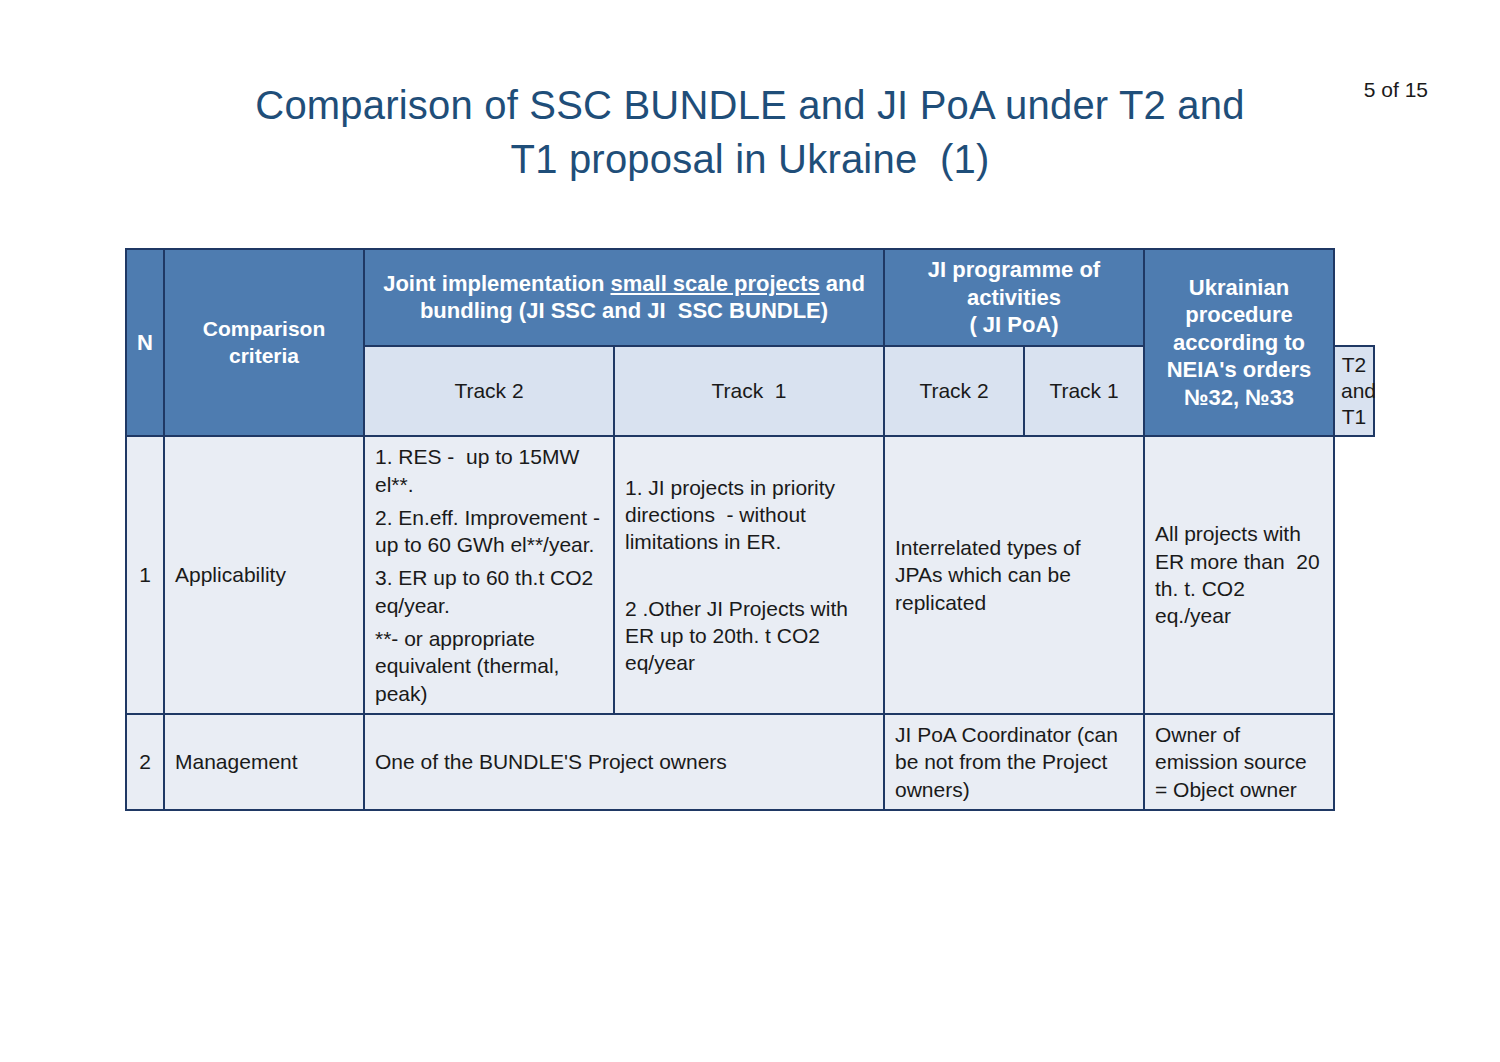5 of 15
Comparison of SSC BUNDLE and JI PoA under T2 and
T1 proposal in Ukraine (1)
| N | Comparison criteria | Joint implementation small scale projects and bundling (JI SSC and JI SSC BUNDLE) | JI programme of activities ( JI PoA) | Ukrainian procedure according to NEIA's orders №32, №33 |
| --- | --- | --- | --- | --- |
| Track 2 | Track 1 | Track 2 | Track 1 | T2 and T1 |
| 1 | Applicability | 1. RES - up to 15MW el**. 2. En.eff. Improvement - up to 60 GWh el**/year. 3. ER up to 60 th.t CO2 eq/year. **- or appropriate equivalent (thermal, peak) | 1. JI projects in priority directions - without limitations in ER. 2 .Other JI Projects with ER up to 20th. t CO2 eq/year | Interrelated types of JPAs which can be replicated | All projects with ER more than 20 th. t. CO2 eq./year |
| 2 | Management | One of the BUNDLE'S Project owners | JI PoA Coordinator (can be not from the Project owners) | Owner of emission source = Object owner |